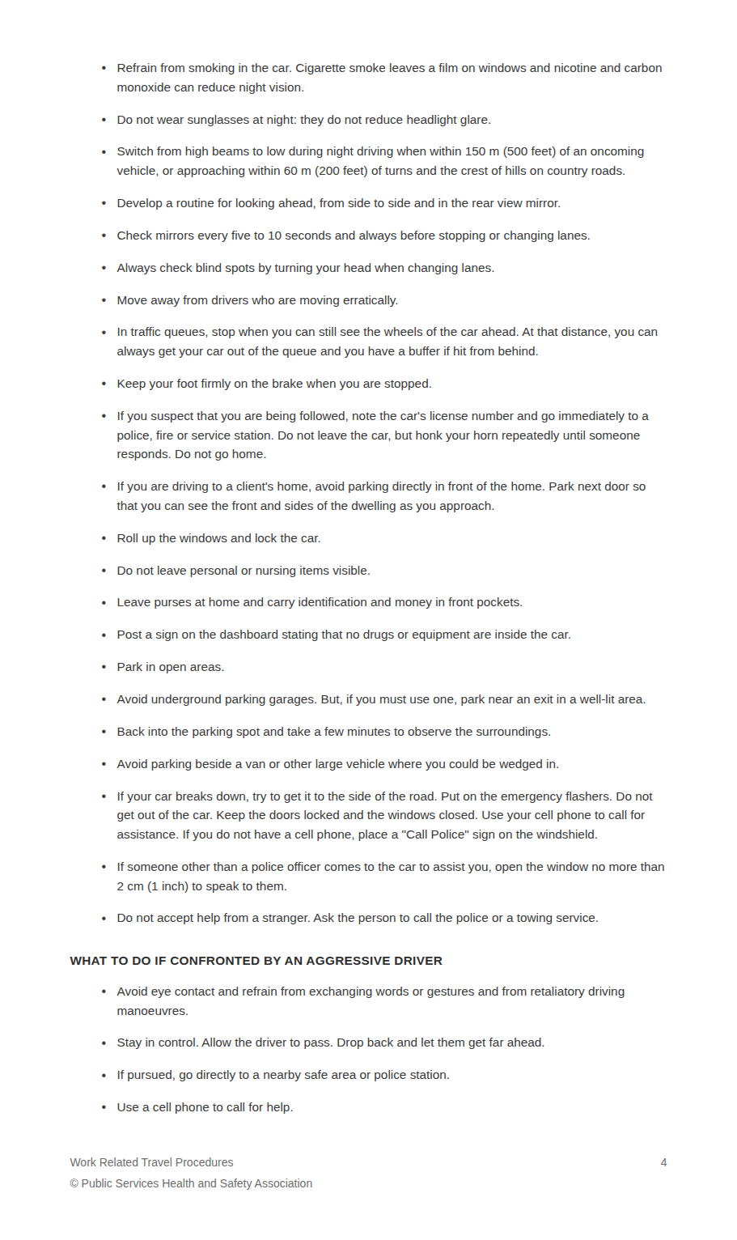Refrain from smoking in the car. Cigarette smoke leaves a film on windows and nicotine and carbon monoxide can reduce night vision.
Do not wear sunglasses at night: they do not reduce headlight glare.
Switch from high beams to low during night driving when within 150 m (500 feet) of an oncoming vehicle, or approaching within 60 m (200 feet) of turns and the crest of hills on country roads.
Develop a routine for looking ahead, from side to side and in the rear view mirror.
Check mirrors every five to 10 seconds and always before stopping or changing lanes.
Always check blind spots by turning your head when changing lanes.
Move away from drivers who are moving erratically.
In traffic queues, stop when you can still see the wheels of the car ahead. At that distance, you can always get your car out of the queue and you have a buffer if hit from behind.
Keep your foot firmly on the brake when you are stopped.
If you suspect that you are being followed, note the car's license number and go immediately to a police, fire or service station. Do not leave the car, but honk your horn repeatedly until someone responds. Do not go home.
If you are driving to a client's home, avoid parking directly in front of the home. Park next door so that you can see the front and sides of the dwelling as you approach.
Roll up the windows and lock the car.
Do not leave personal or nursing items visible.
Leave purses at home and carry identification and money in front pockets.
Post a sign on the dashboard stating that no drugs or equipment are inside the car.
Park in open areas.
Avoid underground parking garages. But, if you must use one, park near an exit in a well-lit area.
Back into the parking spot and take a few minutes to observe the surroundings.
Avoid parking beside a van or other large vehicle where you could be wedged in.
If your car breaks down, try to get it to the side of the road. Put on the emergency flashers. Do not get out of the car. Keep the doors locked and the windows closed. Use your cell phone to call for assistance. If you do not have a cell phone, place a "Call Police" sign on the windshield.
If someone other than a police officer comes to the car to assist you, open the window no more than 2 cm (1 inch) to speak to them.
Do not accept help from a stranger. Ask the person to call the police or a towing service.
WHAT TO DO IF CONFRONTED BY AN AGGRESSIVE DRIVER
Avoid eye contact and refrain from exchanging words or gestures and from retaliatory driving manoeuvres.
Stay in control. Allow the driver to pass. Drop back and let them get far ahead.
If pursued, go directly to a nearby safe area or police station.
Use a cell phone to call for help.
Work Related Travel Procedures 4
© Public Services Health and Safety Association